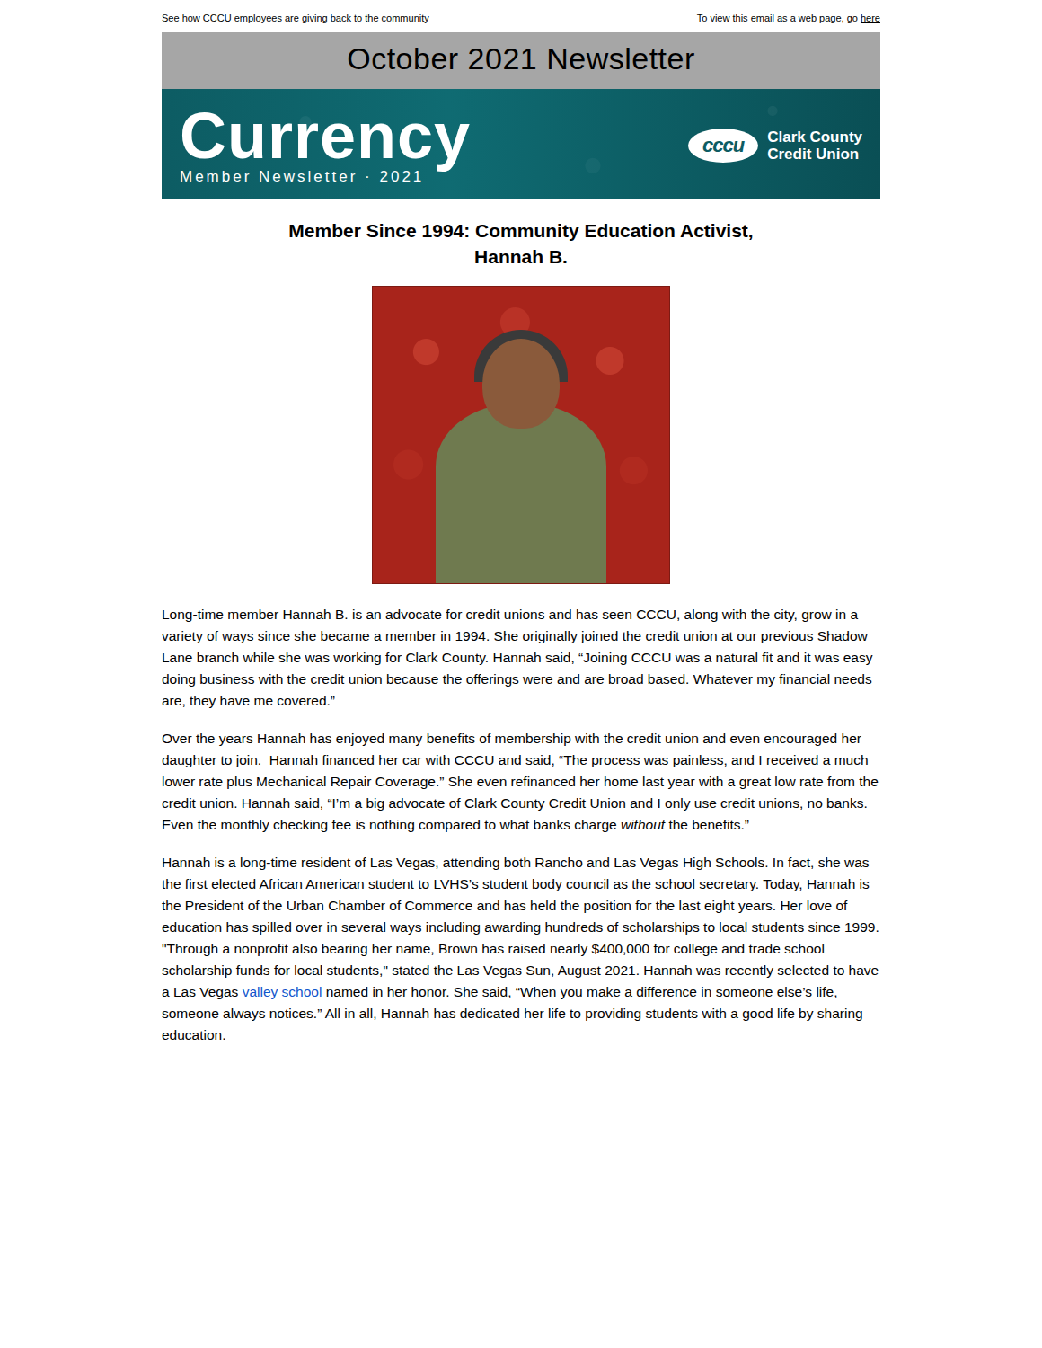See how CCCU employees are giving back to the community To view this email as a web page, go here
October 2021 Newsletter
Currency
Member Newsletter · 2021
cccu Clark County
Credit Union
Member Since 1994: Community Education Activist,
Hannah B.
Long-time member Hannah B. is an advocate for credit unions and has seen CCCU, along with the city, grow in a variety of ways since she became a member in 1994. She originally joined the credit union at our previous Shadow Lane branch while she was working for Clark County. Hannah said, “Joining CCCU was a natural fit and it was easy doing business with the credit union because the offerings were and are broad based. Whatever my financial needs are, they have me covered.”
Over the years Hannah has enjoyed many benefits of membership with the credit union and even encouraged her daughter to join. Hannah financed her car with CCCU and said, “The process was painless, and I received a much lower rate plus Mechanical Repair Coverage.” She even refinanced her home last year with a great low rate from the credit union. Hannah said, “I’m a big advocate of Clark County Credit Union and I only use credit unions, no banks. Even the monthly checking fee is nothing compared to what banks charge without the benefits.”
Hannah is a long-time resident of Las Vegas, attending both Rancho and Las Vegas High Schools. In fact, she was the first elected African American student to LVHS’s student body council as the school secretary. Today, Hannah is the President of the Urban Chamber of Commerce and has held the position for the last eight years. Her love of education has spilled over in several ways including awarding hundreds of scholarships to local students since 1999. "Through a nonprofit also bearing her name, Brown has raised nearly $400,000 for college and trade school scholarship funds for local students," stated the Las Vegas Sun, August 2021. Hannah was recently selected to have a Las Vegas valley school named in her honor. She said, “When you make a difference in someone else’s life, someone always notices.” All in all, Hannah has dedicated her life to providing students with a good life by sharing education.